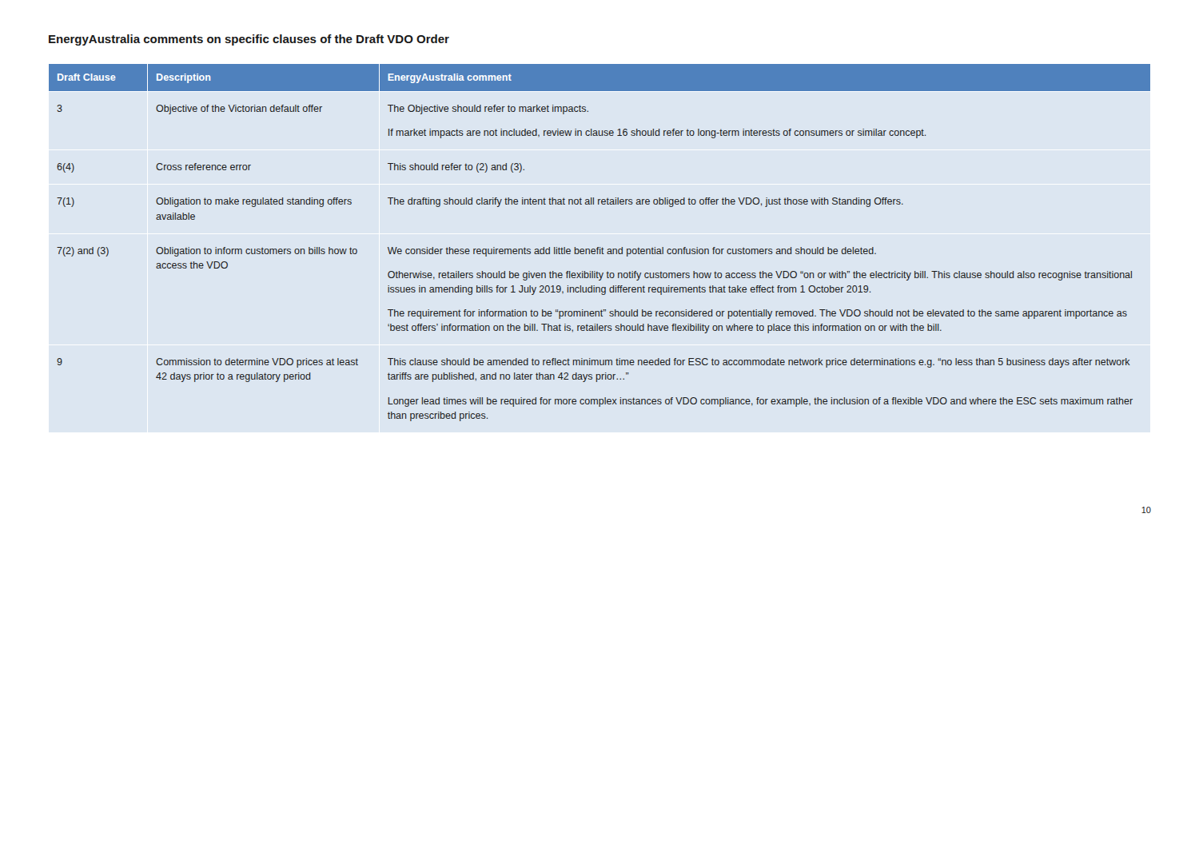EnergyAustralia comments on specific clauses of the Draft VDO Order
| Draft Clause | Description | EnergyAustralia comment |
| --- | --- | --- |
| 3 | Objective of the Victorian default offer | The Objective should refer to market impacts. If market impacts are not included, review in clause 16 should refer to long-term interests of consumers or similar concept. |
| 6(4) | Cross reference error | This should refer to (2) and (3). |
| 7(1) | Obligation to make regulated standing offers available | The drafting should clarify the intent that not all retailers are obliged to offer the VDO, just those with Standing Offers. |
| 7(2) and (3) | Obligation to inform customers on bills how to access the VDO | We consider these requirements add little benefit and potential confusion for customers and should be deleted. Otherwise, retailers should be given the flexibility to notify customers how to access the VDO “on or with” the electricity bill. This clause should also recognise transitional issues in amending bills for 1 July 2019, including different requirements that take effect from 1 October 2019. The requirement for information to be “prominent” should be reconsidered or potentially removed. The VDO should not be elevated to the same apparent importance as ‘best offers’ information on the bill. That is, retailers should have flexibility on where to place this information on or with the bill. |
| 9 | Commission to determine VDO prices at least 42 days prior to a regulatory period | This clause should be amended to reflect minimum time needed for ESC to accommodate network price determinations e.g. “no less than 5 business days after network tariffs are published, and no later than 42 days prior…” Longer lead times will be required for more complex instances of VDO compliance, for example, the inclusion of a flexible VDO and where the ESC sets maximum rather than prescribed prices. |
10